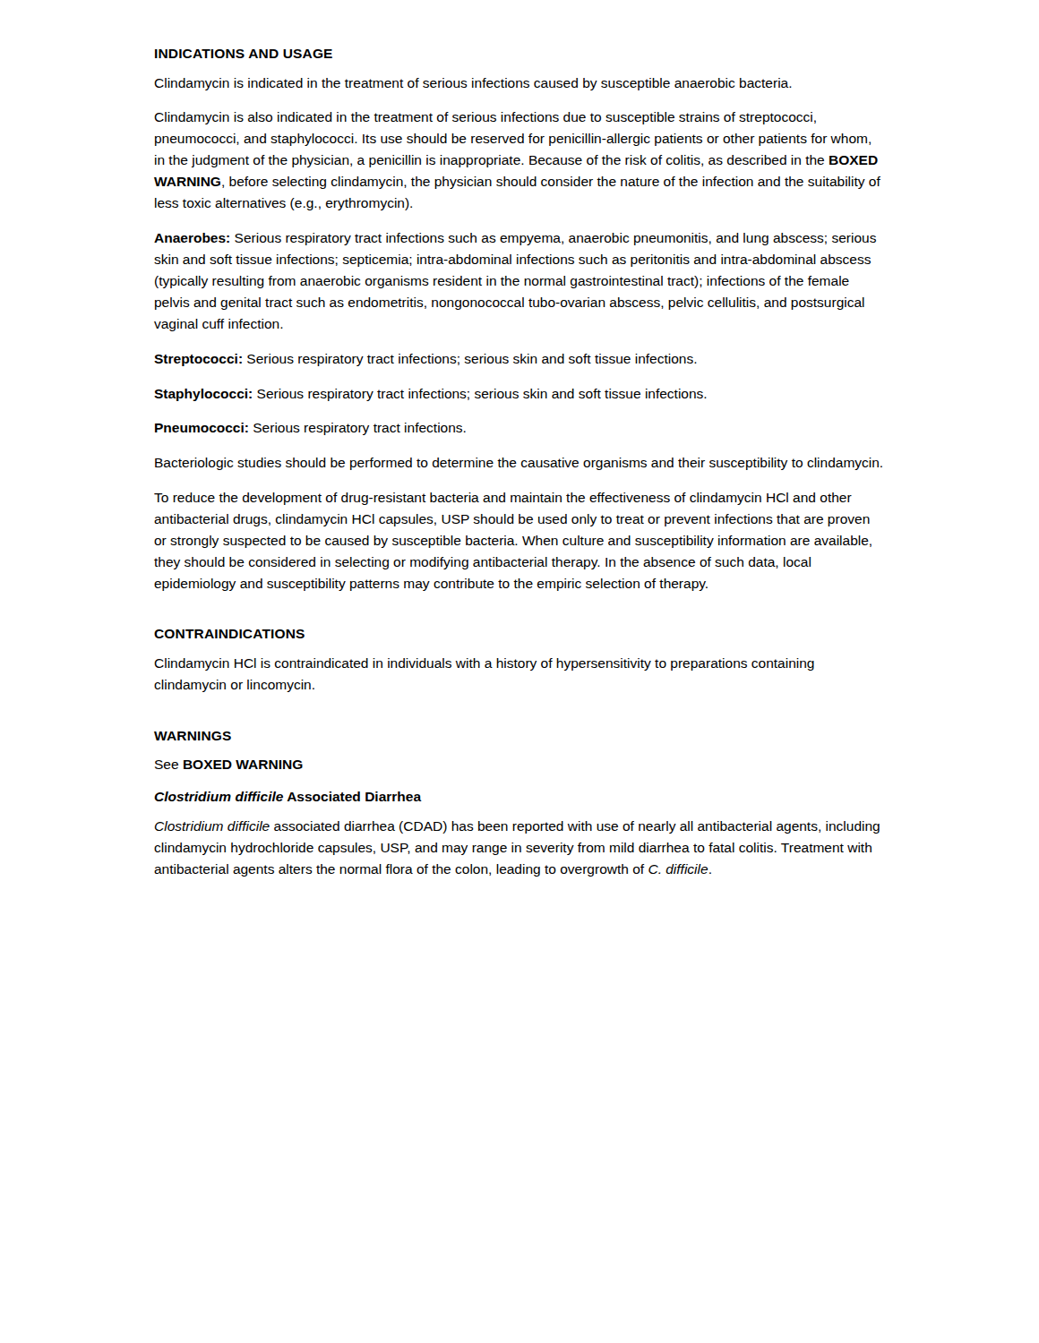INDICATIONS AND USAGE
Clindamycin is indicated in the treatment of serious infections caused by susceptible anaerobic bacteria.
Clindamycin is also indicated in the treatment of serious infections due to susceptible strains of streptococci, pneumococci, and staphylococci. Its use should be reserved for penicillin-allergic patients or other patients for whom, in the judgment of the physician, a penicillin is inappropriate. Because of the risk of colitis, as described in the BOXED WARNING, before selecting clindamycin, the physician should consider the nature of the infection and the suitability of less toxic alternatives (e.g., erythromycin).
Anaerobes: Serious respiratory tract infections such as empyema, anaerobic pneumonitis, and lung abscess; serious skin and soft tissue infections; septicemia; intra-abdominal infections such as peritonitis and intra-abdominal abscess (typically resulting from anaerobic organisms resident in the normal gastrointestinal tract); infections of the female pelvis and genital tract such as endometritis, nongonococcal tubo-ovarian abscess, pelvic cellulitis, and postsurgical vaginal cuff infection.
Streptococci: Serious respiratory tract infections; serious skin and soft tissue infections.
Staphylococci: Serious respiratory tract infections; serious skin and soft tissue infections.
Pneumococci: Serious respiratory tract infections.
Bacteriologic studies should be performed to determine the causative organisms and their susceptibility to clindamycin.
To reduce the development of drug-resistant bacteria and maintain the effectiveness of clindamycin HCl and other antibacterial drugs, clindamycin HCl capsules, USP should be used only to treat or prevent infections that are proven or strongly suspected to be caused by susceptible bacteria. When culture and susceptibility information are available, they should be considered in selecting or modifying antibacterial therapy. In the absence of such data, local epidemiology and susceptibility patterns may contribute to the empiric selection of therapy.
CONTRAINDICATIONS
Clindamycin HCl is contraindicated in individuals with a history of hypersensitivity to preparations containing clindamycin or lincomycin.
WARNINGS
See BOXED WARNING
Clostridium difficile Associated Diarrhea
Clostridium difficile associated diarrhea (CDAD) has been reported with use of nearly all antibacterial agents, including clindamycin hydrochloride capsules, USP, and may range in severity from mild diarrhea to fatal colitis. Treatment with antibacterial agents alters the normal flora of the colon, leading to overgrowth of C. difficile.